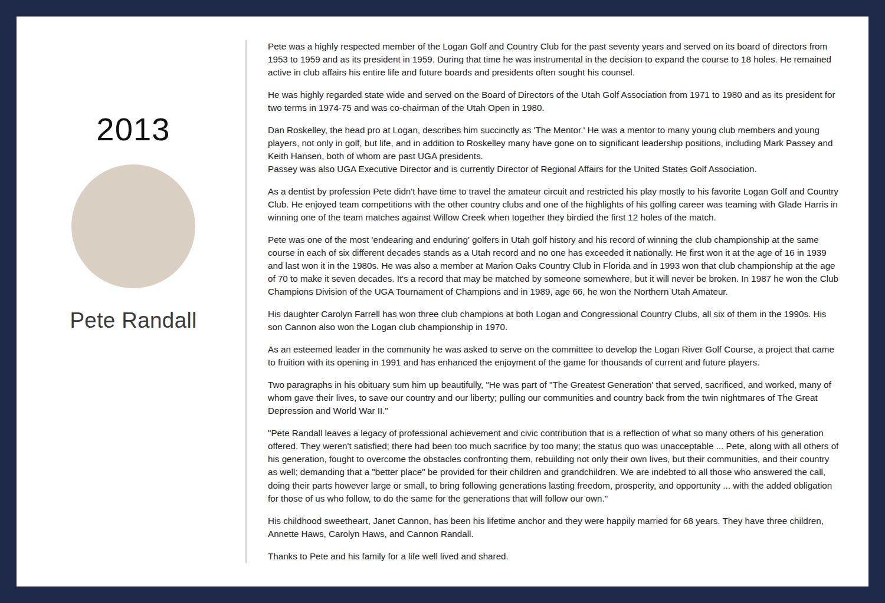2013
Pete Randall
Pete was a highly respected member of the Logan Golf and Country Club for the past seventy years and served on its board of directors from 1953 to 1959 and as its president in 1959. During that time he was instrumental in the decision to expand the course to 18 holes. He remained active in club affairs his entire life and future boards and presidents often sought his counsel.
He was highly regarded state wide and served on the Board of Directors of the Utah Golf Association from 1971 to 1980 and as its president for two terms in 1974-75 and was co-chairman of the Utah Open in 1980.
Dan Roskelley, the head pro at Logan, describes him succinctly as 'The Mentor.' He was a mentor to many young club members and young players, not only in golf, but life, and in addition to Roskelley many have gone on to significant leadership positions, including Mark Passey and Keith Hansen, both of whom are past UGA presidents.
Passey was also UGA Executive Director and is currently Director of Regional Affairs for the United States Golf Association.
As a dentist by profession Pete didn't have time to travel the amateur circuit and restricted his play mostly to his favorite Logan Golf and Country Club. He enjoyed team competitions with the other country clubs and one of the highlights of his golfing career was teaming with Glade Harris in winning one of the team matches against Willow Creek when together they birdied the first 12 holes of the match.
Pete was one of the most 'endearing and enduring' golfers in Utah golf history and his record of winning the club championship at the same course in each of six different decades stands as a Utah record and no one has exceeded it nationally. He first won it at the age of 16 in 1939 and last won it in the 1980s. He was also a member at Marion Oaks Country Club in Florida and in 1993 won that club championship at the age of 70 to make it seven decades. It's a record that may be matched by someone somewhere, but it will never be broken. In 1987 he won the Club Champions Division of the UGA Tournament of Champions and in 1989, age 66, he won the Northern Utah Amateur.
His daughter Carolyn Farrell has won three club champions at both Logan and Congressional Country Clubs, all six of them in the 1990s. His son Cannon also won the Logan club championship in 1970.
As an esteemed leader in the community he was asked to serve on the committee to develop the Logan River Golf Course, a project that came to fruition with its opening in 1991 and has enhanced the enjoyment of the game for thousands of current and future players.
Two paragraphs in his obituary sum him up beautifully, "He was part of "The Greatest Generation' that served, sacrificed, and worked, many of whom gave their lives, to save our country and our liberty; pulling our communities and country back from the twin nightmares of The Great Depression and World War II."
"Pete Randall leaves a legacy of professional achievement and civic contribution that is a reflection of what so many others of his generation offered. They weren't satisfied; there had been too much sacrifice by too many; the status quo was unacceptable ... Pete, along with all others of his generation, fought to overcome the obstacles confronting them, rebuilding not only their own lives, but their communities, and their country as well; demanding that a "better place" be provided for their children and grandchildren. We are indebted to all those who answered the call, doing their parts however large or small, to bring following generations lasting freedom, prosperity, and opportunity ... with the added obligation for those of us who follow, to do the same for the generations that will follow our own."
His childhood sweetheart, Janet Cannon, has been his lifetime anchor and they were happily married for 68 years. They have three children, Annette Haws, Carolyn Haws, and Cannon Randall.
Thanks to Pete and his family for a life well lived and shared.